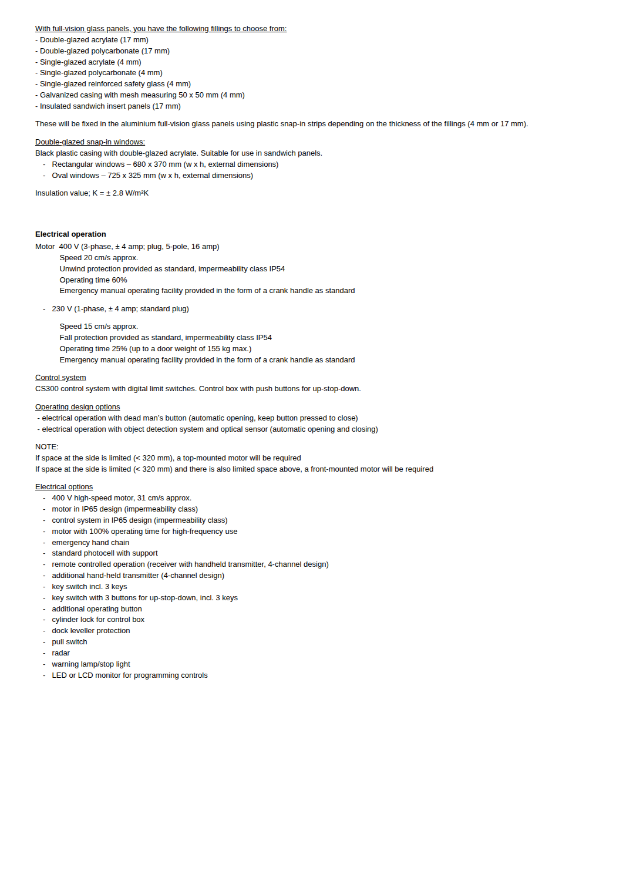With full-vision glass panels, you have the following fillings to choose from:
- Double-glazed acrylate (17 mm)
- Double-glazed polycarbonate (17 mm)
- Single-glazed acrylate (4 mm)
- Single-glazed polycarbonate (4 mm)
- Single-glazed reinforced safety glass (4 mm)
- Galvanized casing with mesh measuring 50 x 50 mm (4 mm)
- Insulated sandwich insert panels (17 mm)
These will be fixed in the aluminium full-vision glass panels using plastic snap-in strips depending on the thickness of the fillings (4 mm or 17 mm).
Double-glazed snap-in windows:
Black plastic casing with double-glazed acrylate. Suitable for use in sandwich panels.
Rectangular windows – 680 x 370 mm (w x h, external dimensions)
Oval windows – 725 x 325 mm (w x h, external dimensions)
Insulation value; K = ± 2.8 W/m²K
Electrical operation
Motor 400 V (3-phase, ± 4 amp; plug, 5-pole, 16 amp)
Speed 20 cm/s approx.
Unwind protection provided as standard, impermeability class IP54
Operating time 60%
Emergency manual operating facility provided in the form of a crank handle as standard
230 V (1-phase, ± 4 amp; standard plug)
Speed 15 cm/s approx.
Fall protection provided as standard, impermeability class IP54
Operating time 25% (up to a door weight of 155 kg max.)
Emergency manual operating facility provided in the form of a crank handle as standard
Control system
CS300 control system with digital limit switches. Control box with push buttons for up-stop-down.
Operating design options
- electrical operation with dead man’s button (automatic opening, keep button pressed to close)
- electrical operation with object detection system and optical sensor (automatic opening and closing)
NOTE:
If space at the side is limited (< 320 mm), a top-mounted motor will be required
If space at the side is limited (< 320 mm) and there is also limited space above, a front-mounted motor will be required
Electrical options
400 V high-speed motor, 31 cm/s approx.
motor in IP65 design (impermeability class)
control system in IP65 design (impermeability class)
motor with 100% operating time for high-frequency use
emergency hand chain
standard photocell with support
remote controlled operation (receiver with handheld transmitter, 4-channel design)
additional hand-held transmitter (4-channel design)
key switch incl. 3 keys
key switch with 3 buttons for up-stop-down, incl. 3 keys
additional operating button
cylinder lock for control box
dock leveller protection
pull switch
radar
warning lamp/stop light
LED or LCD monitor for programming controls